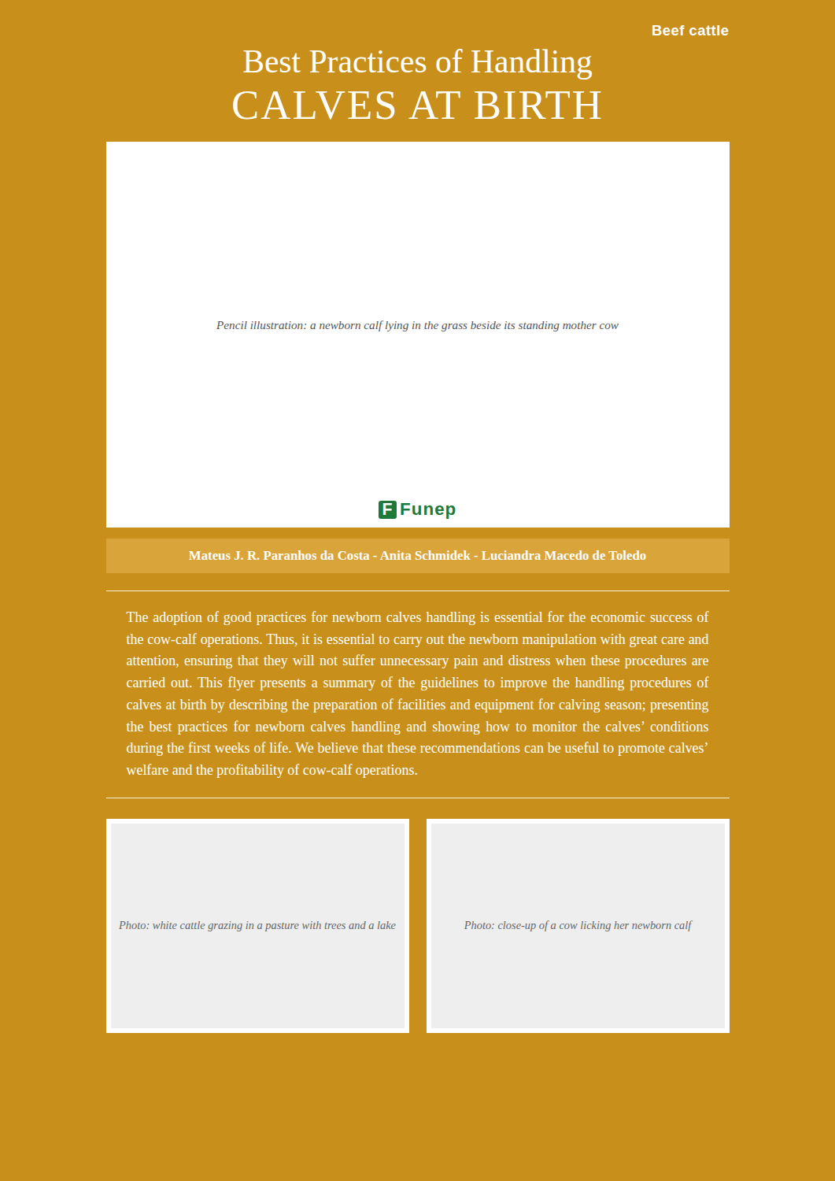Beef cattle
Best Practices of Handling Calves at Birth
Pencil illustration: a newborn calf lying in the grass beside its standing mother cow
FFunep
Mateus J. R. Paranhos da Costa - Anita Schmidek - Luciandra Macedo de Toledo
The adoption of good practices for newborn calves handling is essential for the economic success of the cow-calf operations. Thus, it is essential to carry out the newborn manipulation with great care and attention, ensuring that they will not suffer unnecessary pain and distress when these procedures are carried out. This flyer presents a summary of the guidelines to improve the handling procedures of calves at birth by describing the preparation of facilities and equipment for calving season; presenting the best practices for newborn calves handling and showing how to monitor the calves’ conditions during the first weeks of life. We believe that these recommendations can be useful to promote calves’ welfare and the profitability of cow-calf operations.
Photo: white cattle grazing in a pasture with trees and a lake
Photo: close-up of a cow licking her newborn calf